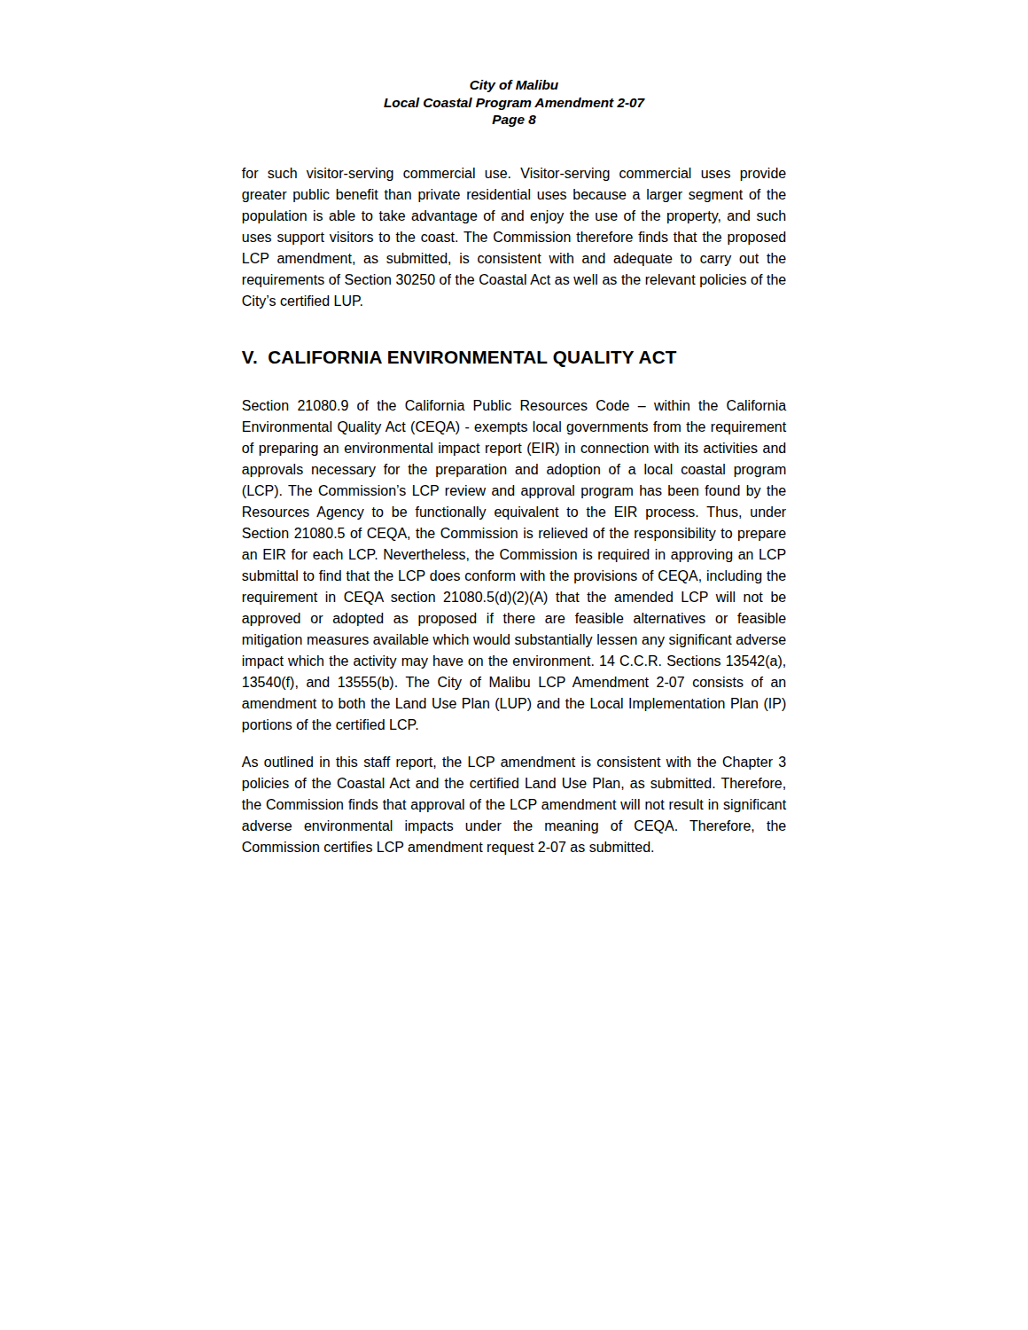City of Malibu
Local Coastal Program Amendment 2-07
Page 8
for such visitor-serving commercial use. Visitor-serving commercial uses provide greater public benefit than private residential uses because a larger segment of the population is able to take advantage of and enjoy the use of the property, and such uses support visitors to the coast. The Commission therefore finds that the proposed LCP amendment, as submitted, is consistent with and adequate to carry out the requirements of Section 30250 of the Coastal Act as well as the relevant policies of the City’s certified LUP.
V. CALIFORNIA ENVIRONMENTAL QUALITY ACT
Section 21080.9 of the California Public Resources Code – within the California Environmental Quality Act (CEQA) - exempts local governments from the requirement of preparing an environmental impact report (EIR) in connection with its activities and approvals necessary for the preparation and adoption of a local coastal program (LCP). The Commission’s LCP review and approval program has been found by the Resources Agency to be functionally equivalent to the EIR process. Thus, under Section 21080.5 of CEQA, the Commission is relieved of the responsibility to prepare an EIR for each LCP. Nevertheless, the Commission is required in approving an LCP submittal to find that the LCP does conform with the provisions of CEQA, including the requirement in CEQA section 21080.5(d)(2)(A) that the amended LCP will not be approved or adopted as proposed if there are feasible alternatives or feasible mitigation measures available which would substantially lessen any significant adverse impact which the activity may have on the environment. 14 C.C.R. Sections 13542(a), 13540(f), and 13555(b). The City of Malibu LCP Amendment 2-07 consists of an amendment to both the Land Use Plan (LUP) and the Local Implementation Plan (IP) portions of the certified LCP.
As outlined in this staff report, the LCP amendment is consistent with the Chapter 3 policies of the Coastal Act and the certified Land Use Plan, as submitted. Therefore, the Commission finds that approval of the LCP amendment will not result in significant adverse environmental impacts under the meaning of CEQA. Therefore, the Commission certifies LCP amendment request 2-07 as submitted.